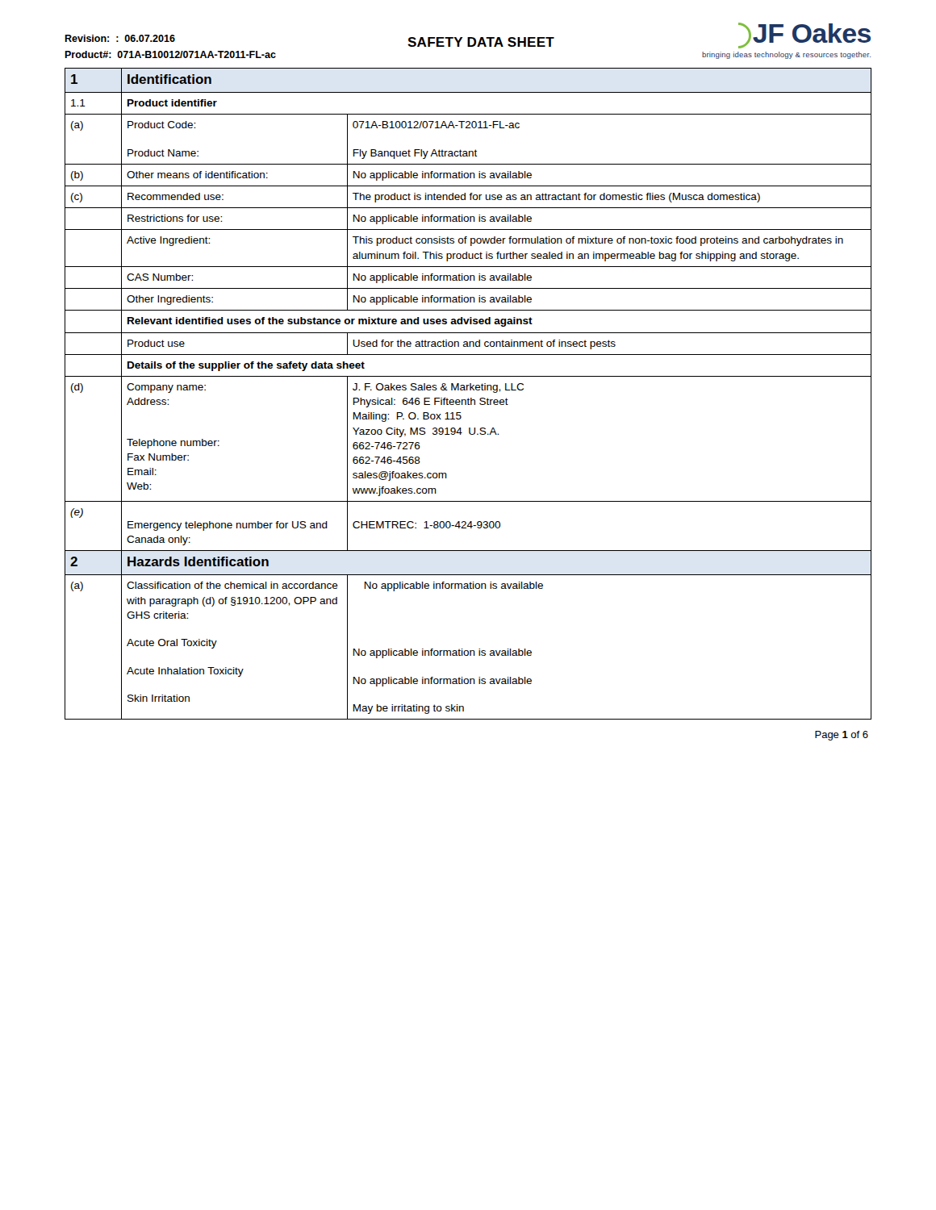Revision: : 06.07.2016
Product#: 071A-B10012/071AA-T2011-FL-ac
SAFETY DATA SHEET
JF Oakes
bringing ideas technology & resources together.
| 1 | Identification |
| 1.1 | Product identifier |
| (a) | Product Code: Product Name: | 071A-B10012/071AA-T2011-FL-ac Fly Banquet Fly Attractant |
| (b) | Other means of identification: | No applicable information is available |
| (c) | Recommended use: | The product is intended for use as an attractant for domestic flies (Musca domestica) |
| | Restrictions for use: | No applicable information is available |
| | Active Ingredient: | This product consists of powder formulation of mixture of non-toxic food proteins and carbohydrates in aluminum foil. This product is further sealed in an impermeable bag for shipping and storage. |
| | CAS Number: | No applicable information is available |
| | Other Ingredients: | No applicable information is available |
| | Relevant identified uses of the substance or mixture and uses advised against |
| | Product use | Used for the attraction and containment of insect pests |
| | Details of the supplier of the safety data sheet |
| (d) | Company name: Address: Telephone number: Fax Number: Email: Web: | J. F. Oakes Sales & Marketing, LLC Physical: 646 E Fifteenth Street Mailing: P. O. Box 115 Yazoo City, MS 39194 U.S.A. 662-746-7276 662-746-4568 sales@jfoakes.com www.jfoakes.com |
| (e) | Emergency telephone number for US and Canada only: | CHEMTREC: 1-800-424-9300 |
| 2 | Hazards Identification |
| (a) | Classification of the chemical in accordance with paragraph (d) of §1910.1200, OPP and GHS criteria: Acute Oral Toxicity Acute Inhalation Toxicity Skin Irritation | No applicable information is available No applicable information is available No applicable information is available May be irritating to skin |
Page 1 of 6